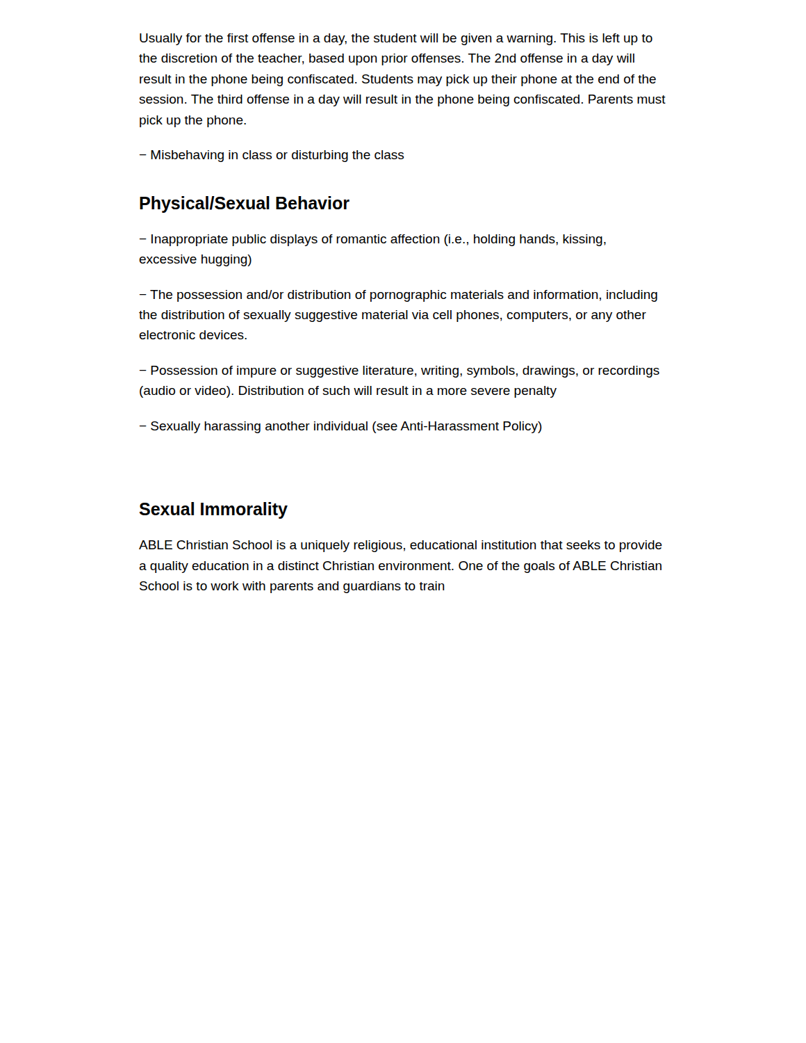Usually for the first offense in a day, the student will be given a warning. This is left up to the discretion of the teacher, based upon prior offenses. The 2nd offense in a day will result in the phone being confiscated. Students may pick up their phone at the end of the session. The third offense in a day will result in the phone being confiscated. Parents must pick up the phone.
− Misbehaving in class or disturbing the class
Physical/Sexual Behavior
− Inappropriate public displays of romantic affection (i.e., holding hands, kissing, excessive hugging)
− The possession and/or distribution of pornographic materials and information, including the distribution of sexually suggestive material via cell phones, computers, or any other electronic devices.
− Possession of impure or suggestive literature, writing, symbols, drawings, or recordings (audio or video). Distribution of such will result in a more severe penalty
− Sexually harassing another individual (see Anti-Harassment Policy)
Sexual Immorality
ABLE Christian School is a uniquely religious, educational institution that seeks to provide a quality education in a distinct Christian environment. One of the goals of ABLE Christian School is to work with parents and guardians to train